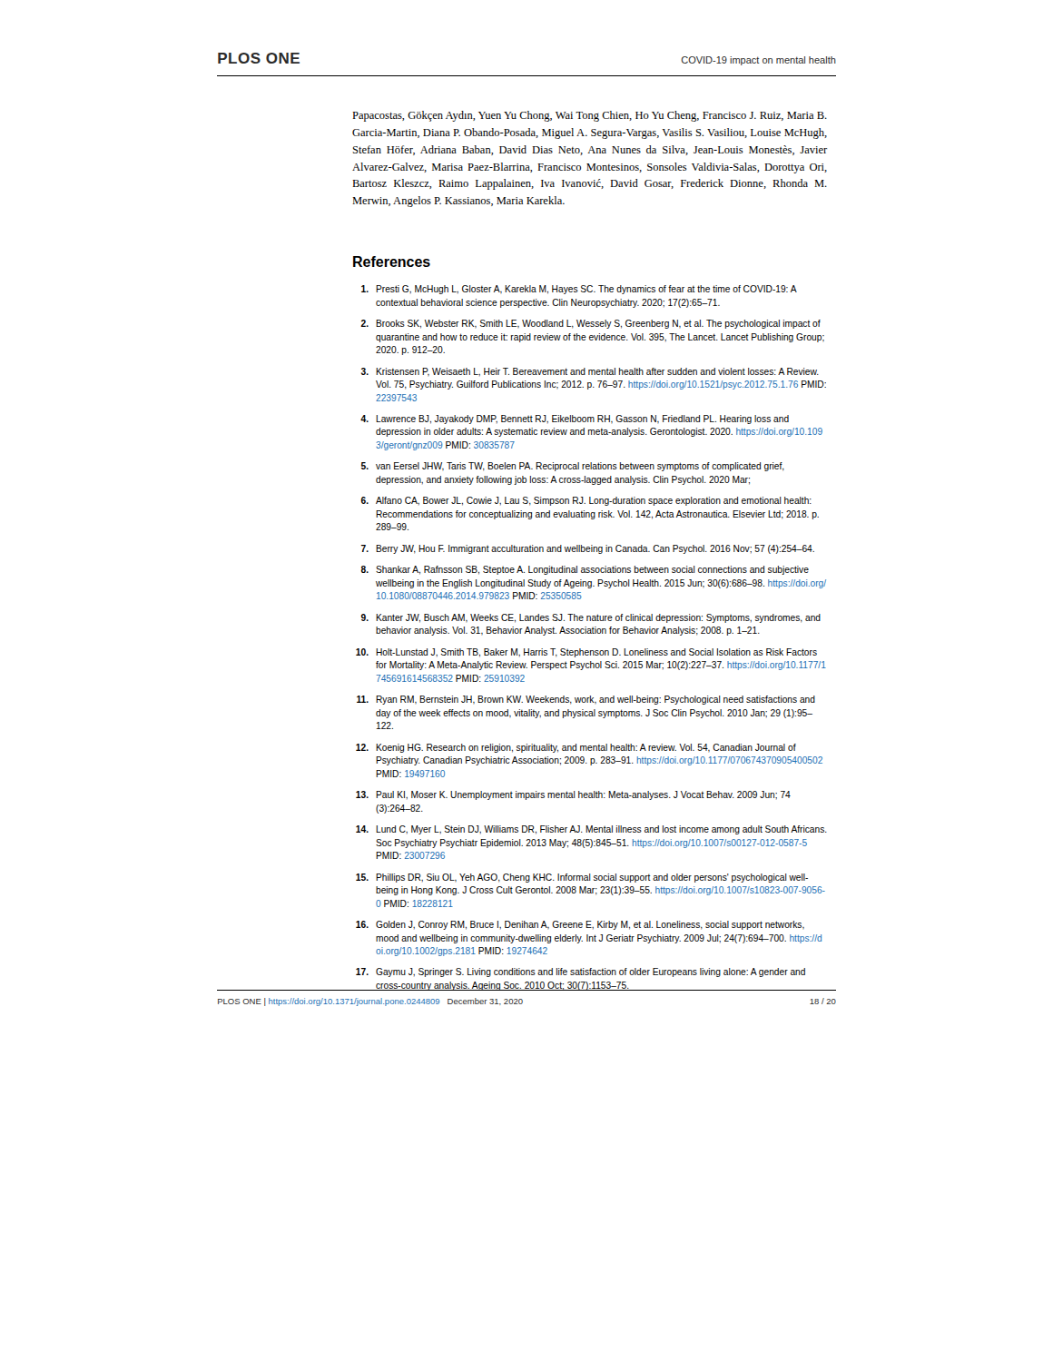PLOS ONE
COVID-19 impact on mental health
Papacostas, Gökçen Aydın, Yuen Yu Chong, Wai Tong Chien, Ho Yu Cheng, Francisco J. Ruiz, Maria B. Garcia-Martin, Diana P. Obando-Posada, Miguel A. Segura-Vargas, Vasilis S. Vasiliou, Louise McHugh, Stefan Höfer, Adriana Baban, David Dias Neto, Ana Nunes da Silva, Jean-Louis Monestès, Javier Alvarez-Galvez, Marisa Paez-Blarrina, Francisco Montesinos, Sonsoles Valdivia-Salas, Dorottya Ori, Bartosz Kleszcz, Raimo Lappalainen, Iva Ivanović, David Gosar, Frederick Dionne, Rhonda M. Merwin, Angelos P. Kassianos, Maria Karekla.
References
1. Presti G, McHugh L, Gloster A, Karekla M, Hayes SC. The dynamics of fear at the time of COVID-19: A contextual behavioral science perspective. Clin Neuropsychiatry. 2020; 17(2):65–71.
2. Brooks SK, Webster RK, Smith LE, Woodland L, Wessely S, Greenberg N, et al. The psychological impact of quarantine and how to reduce it: rapid review of the evidence. Vol. 395, The Lancet. Lancet Publishing Group; 2020. p. 912–20.
3. Kristensen P, Weisaeth L, Heir T. Bereavement and mental health after sudden and violent losses: A Review. Vol. 75, Psychiatry. Guilford Publications Inc; 2012. p. 76–97. https://doi.org/10.1521/psyc.2012.75.1.76 PMID: 22397543
4. Lawrence BJ, Jayakody DMP, Bennett RJ, Eikelboom RH, Gasson N, Friedland PL. Hearing loss and depression in older adults: A systematic review and meta-analysis. Gerontologist. 2020. https://doi.org/10.1093/geront/gnz009 PMID: 30835787
5. van Eersel JHW, Taris TW, Boelen PA. Reciprocal relations between symptoms of complicated grief, depression, and anxiety following job loss: A cross-lagged analysis. Clin Psychol. 2020 Mar;
6. Alfano CA, Bower JL, Cowie J, Lau S, Simpson RJ. Long-duration space exploration and emotional health: Recommendations for conceptualizing and evaluating risk. Vol. 142, Acta Astronautica. Elsevier Ltd; 2018. p. 289–99.
7. Berry JW, Hou F. Immigrant acculturation and wellbeing in Canada. Can Psychol. 2016 Nov; 57 (4):254–64.
8. Shankar A, Rafnsson SB, Steptoe A. Longitudinal associations between social connections and subjective wellbeing in the English Longitudinal Study of Ageing. Psychol Health. 2015 Jun; 30(6):686–98. https://doi.org/10.1080/08870446.2014.979823 PMID: 25350585
9. Kanter JW, Busch AM, Weeks CE, Landes SJ. The nature of clinical depression: Symptoms, syndromes, and behavior analysis. Vol. 31, Behavior Analyst. Association for Behavior Analysis; 2008. p. 1–21.
10. Holt-Lunstad J, Smith TB, Baker M, Harris T, Stephenson D. Loneliness and Social Isolation as Risk Factors for Mortality: A Meta-Analytic Review. Perspect Psychol Sci. 2015 Mar; 10(2):227–37. https://doi.org/10.1177/1745691614568352 PMID: 25910392
11. Ryan RM, Bernstein JH, Brown KW. Weekends, work, and well-being: Psychological need satisfactions and day of the week effects on mood, vitality, and physical symptoms. J Soc Clin Psychol. 2010 Jan; 29 (1):95–122.
12. Koenig HG. Research on religion, spirituality, and mental health: A review. Vol. 54, Canadian Journal of Psychiatry. Canadian Psychiatric Association; 2009. p. 283–91. https://doi.org/10.1177/070674370905400502 PMID: 19497160
13. Paul KI, Moser K. Unemployment impairs mental health: Meta-analyses. J Vocat Behav. 2009 Jun; 74 (3):264–82.
14. Lund C, Myer L, Stein DJ, Williams DR, Flisher AJ. Mental illness and lost income among adult South Africans. Soc Psychiatry Psychiatr Epidemiol. 2013 May; 48(5):845–51. https://doi.org/10.1007/s00127-012-0587-5 PMID: 23007296
15. Phillips DR, Siu OL, Yeh AGO, Cheng KHC. Informal social support and older persons' psychological well-being in Hong Kong. J Cross Cult Gerontol. 2008 Mar; 23(1):39–55. https://doi.org/10.1007/s10823-007-9056-0 PMID: 18228121
16. Golden J, Conroy RM, Bruce I, Denihan A, Greene E, Kirby M, et al. Loneliness, social support networks, mood and wellbeing in community-dwelling elderly. Int J Geriatr Psychiatry. 2009 Jul; 24(7):694–700. https://doi.org/10.1002/gps.2181 PMID: 19274642
17. Gaymu J, Springer S. Living conditions and life satisfaction of older Europeans living alone: A gender and cross-country analysis. Ageing Soc. 2010 Oct; 30(7):1153–75.
PLOS ONE | https://doi.org/10.1371/journal.pone.0244809 December 31, 2020
18 / 20